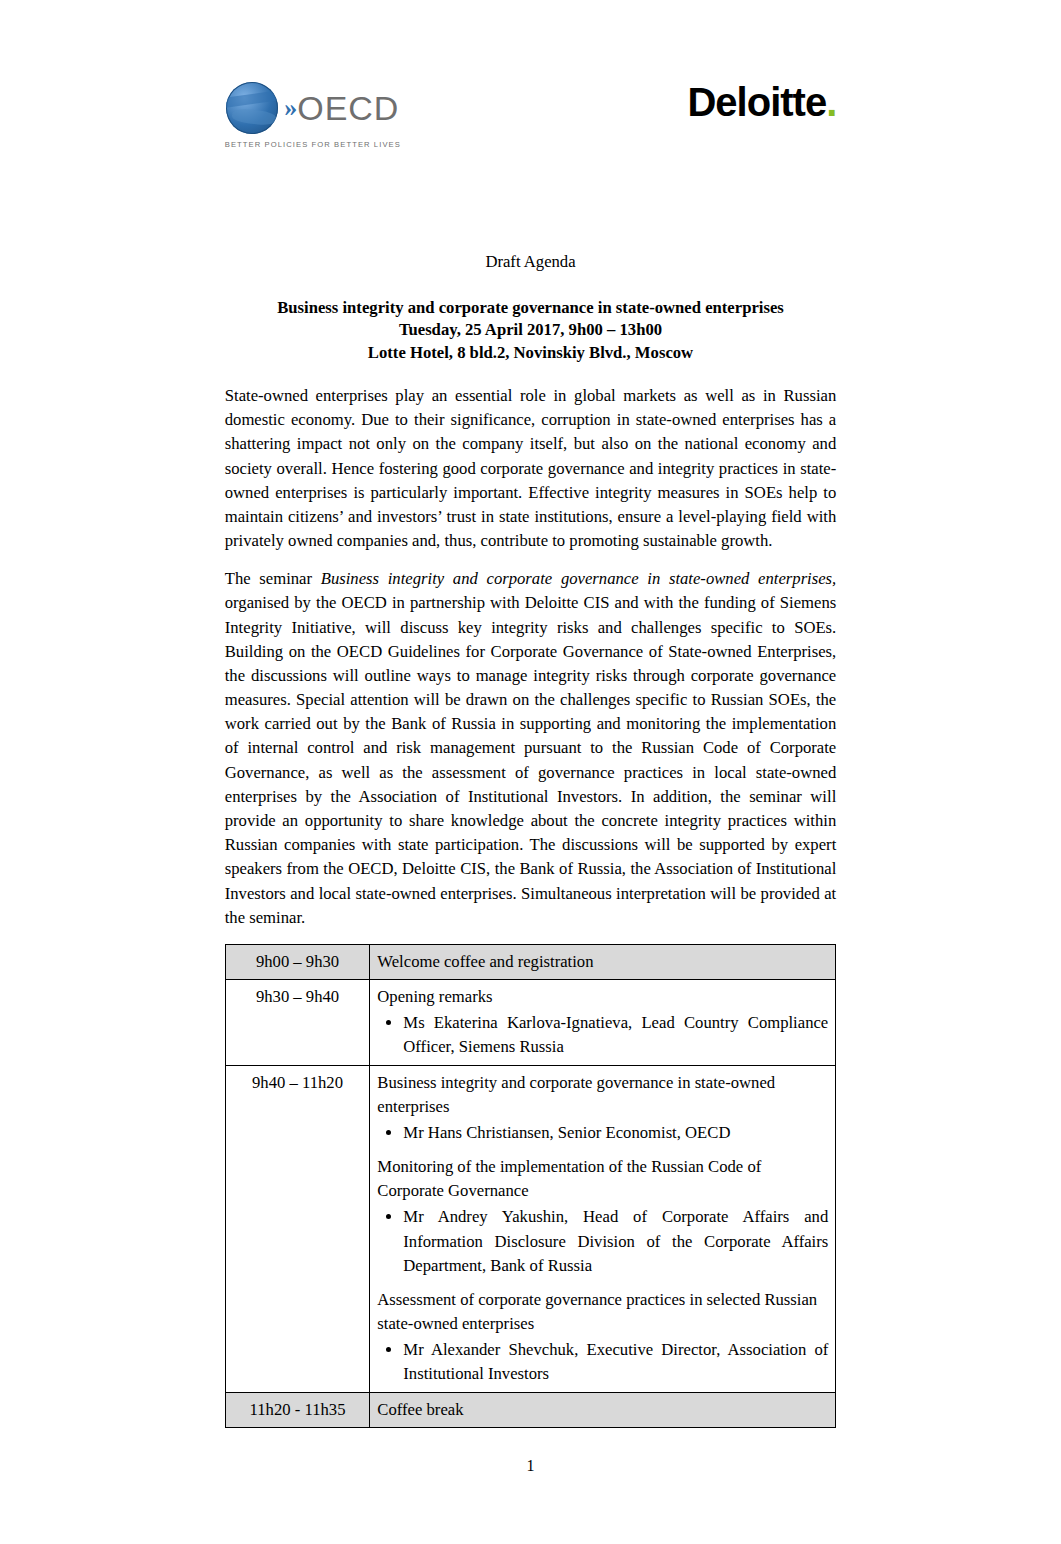» OECD
BETTER POLICIES FOR BETTER LIVES
Deloitte.
Draft Agenda
Business integrity and corporate governance in state-owned enterprises
Tuesday, 25 April 2017, 9h00 – 13h00
Lotte Hotel, 8 bld.2, Novinskiy Blvd., Moscow
State-owned enterprises play an essential role in global markets as well as in Russian domestic economy. Due to their significance, corruption in state-owned enterprises has a shattering impact not only on the company itself, but also on the national economy and society overall. Hence fostering good corporate governance and integrity practices in state-owned enterprises is particularly important. Effective integrity measures in SOEs help to maintain citizens’ and investors’ trust in state institutions, ensure a level-playing field with privately owned companies and, thus, contribute to promoting sustainable growth.
The seminar Business integrity and corporate governance in state-owned enterprises, organised by the OECD in partnership with Deloitte CIS and with the funding of Siemens Integrity Initiative, will discuss key integrity risks and challenges specific to SOEs. Building on the OECD Guidelines for Corporate Governance of State-owned Enterprises, the discussions will outline ways to manage integrity risks through corporate governance measures. Special attention will be drawn on the challenges specific to Russian SOEs, the work carried out by the Bank of Russia in supporting and monitoring the implementation of internal control and risk management pursuant to the Russian Code of Corporate Governance, as well as the assessment of governance practices in local state-owned enterprises by the Association of Institutional Investors. In addition, the seminar will provide an opportunity to share knowledge about the concrete integrity practices within Russian companies with state participation. The discussions will be supported by expert speakers from the OECD, Deloitte CIS, the Bank of Russia, the Association of Institutional Investors and local state-owned enterprises. Simultaneous interpretation will be provided at the seminar.
| 9h00 – 9h30 | Welcome coffee and registration |
| 9h30 – 9h40 | Opening remarks Ms Ekaterina Karlova-Ignatieva, Lead Country Compliance Officer, Siemens Russia |
| 9h40 – 11h20 | Business integrity and corporate governance in state-owned enterprises Mr Hans Christiansen, Senior Economist, OECD Monitoring of the implementation of the Russian Code of Corporate Governance Mr Andrey Yakushin, Head of Corporate Affairs and Information Disclosure Division of the Corporate Affairs Department, Bank of Russia Assessment of corporate governance practices in selected Russian state-owned enterprises Mr Alexander Shevchuk, Executive Director, Association of Institutional Investors |
| 11h20 - 11h35 | Coffee break |
1